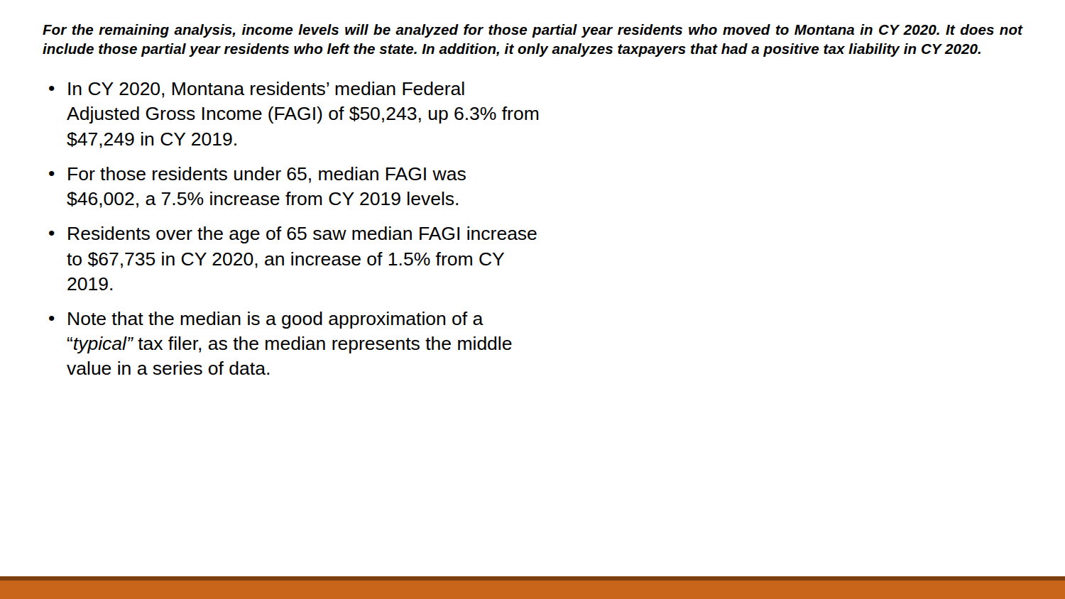For the remaining analysis, income levels will be analyzed for those partial year residents who moved to Montana in CY 2020. It does not include those partial year residents who left the state. In addition, it only analyzes taxpayers that had a positive tax liability in CY 2020.
In CY 2020, Montana residents’ median Federal Adjusted Gross Income (FAGI) of $50,243, up 6.3% from $47,249 in CY 2019.
For those residents under 65, median FAGI was $46,002, a 7.5% increase from CY 2019 levels.
Residents over the age of 65 saw median FAGI increase to $67,735 in CY 2020, an increase of 1.5% from CY 2019.
Note that the median is a good approximation of a “typical” tax filer, as the median represents the middle value in a series of data.